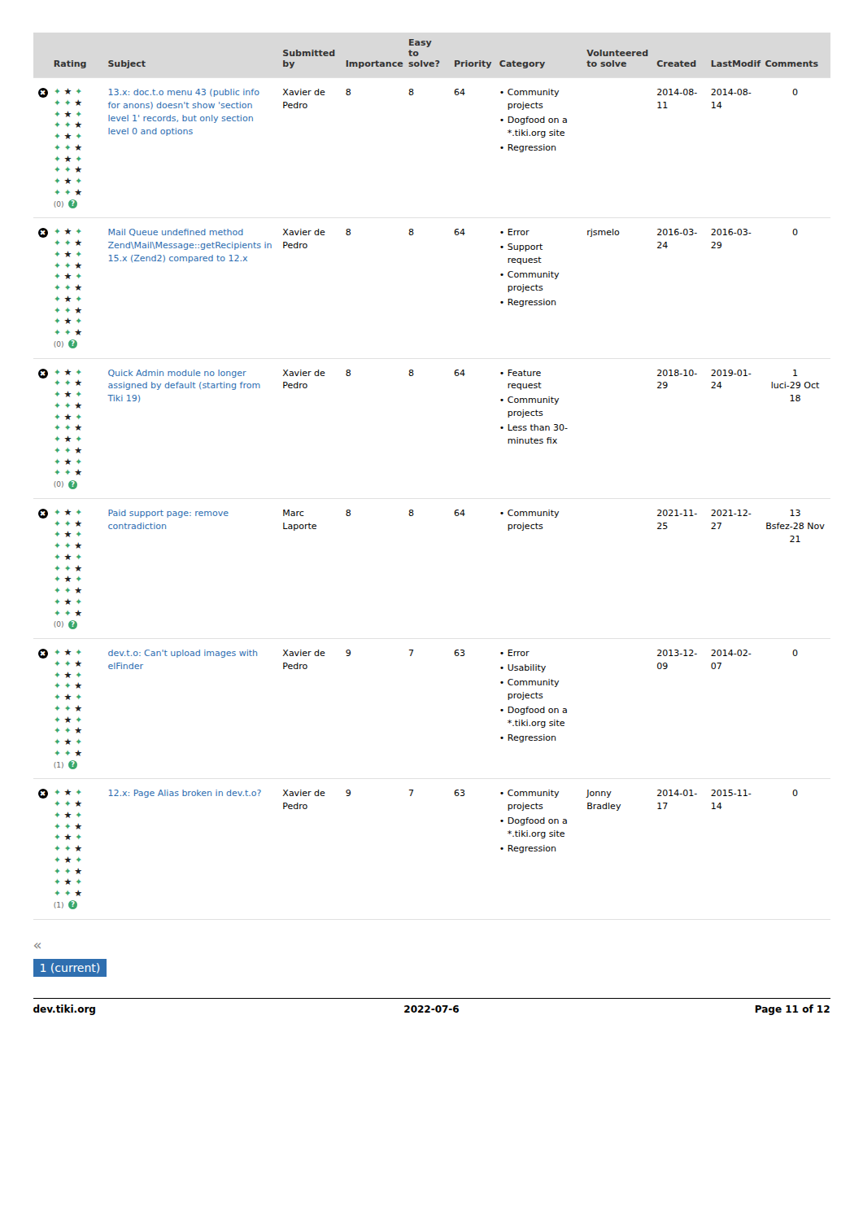| | Rating | Subject | Submitted by | Importance | Easy to solve? | Priority | Category | Volunteered to solve | Created | LastModif | Comments |
| --- | --- | --- | --- | --- | --- | --- | --- | --- | --- | --- | --- |
| ✖ | ✦ ★ ✦ ✦ ✦ ★ ✦ ★ ✦ ✦ ✦ ★ ✦ ★ ✦ ✦ ✦ ★ ✦ ★ ✦ ✦ ✦ ★ ✦ ★ ✦ ✦ ✦ ★ (0) ? | 13.x: doc.t.o menu 43 (public info for anons) doesn't show 'section level 1' records, but only section level 0 and options | Xavier de Pedro | 8 | 8 | 64 | Community projects Dogfood on a *.tiki.org site Regression | | 2014-08-11 | 2014-08-14 | 0 |
| ✖ | ✦ ★ ✦ ✦ ✦ ★ ✦ ★ ✦ ✦ ✦ ★ ✦ ★ ✦ ✦ ✦ ★ ✦ ★ ✦ ✦ ✦ ★ ✦ ★ ✦ ✦ ✦ ★ (0) ? | Mail Queue undefined method Zend\Mail\Message::getRecipients in 15.x (Zend2) compared to 12.x | Xavier de Pedro | 8 | 8 | 64 | Error Support request Community projects Regression | rjsmelo | 2016-03-24 | 2016-03-29 | 0 |
| ✖ | ✦ ★ ✦ ✦ ✦ ★ ✦ ★ ✦ ✦ ✦ ★ ✦ ★ ✦ ✦ ✦ ★ ✦ ★ ✦ ✦ ✦ ★ ✦ ★ ✦ ✦ ✦ ★ (0) ? | Quick Admin module no longer assigned by default (starting from Tiki 19) | Xavier de Pedro | 8 | 8 | 64 | Feature request Community projects Less than 30-minutes fix | | 2018-10-29 | 2019-01-24 | 1 luci-29 Oct 18 |
| ✖ | ✦ ★ ✦ ✦ ✦ ★ ✦ ★ ✦ ✦ ✦ ★ ✦ ★ ✦ ✦ ✦ ★ ✦ ★ ✦ ✦ ✦ ★ ✦ ★ ✦ ✦ ✦ ★ (0) ? | Paid support page: remove contradiction | Marc Laporte | 8 | 8 | 64 | Community projects | | 2021-11-25 | 2021-12-27 | 13 Bsfez-28 Nov 21 |
| ✖ | ✦ ★ ✦ ✦ ✦ ★ ✦ ★ ✦ ✦ ✦ ★ ✦ ★ ✦ ✦ ✦ ★ ✦ ★ ✦ ✦ ✦ ★ ✦ ★ ✦ ✦ ✦ ★ (1) ? | dev.t.o: Can't upload images with elFinder | Xavier de Pedro | 9 | 7 | 63 | Error Usability Community projects Dogfood on a *.tiki.org site Regression | | 2013-12-09 | 2014-02-07 | 0 |
| ✖ | ✦ ★ ✦ ✦ ✦ ★ ✦ ★ ✦ ✦ ✦ ★ ✦ ★ ✦ ✦ ✦ ★ ✦ ★ ✦ ✦ ✦ ★ ✦ ★ ✦ ✦ ✦ ★ (1) ? | 12.x: Page Alias broken in dev.t.o? | Xavier de Pedro | 9 | 7 | 63 | Community projects Dogfood on a *.tiki.org site Regression | Jonny Bradley | 2014-01-17 | 2015-11-14 | 0 |
«
1 (current)
dev.tiki.org
2022-07-6
Page 11 of 12